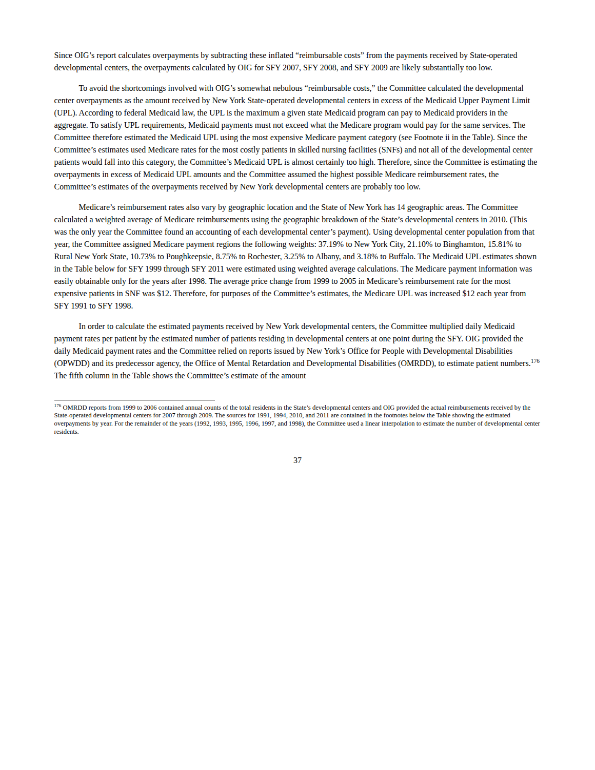Since OIG’s report calculates overpayments by subtracting these inflated “reimbursable costs” from the payments received by State-operated developmental centers, the overpayments calculated by OIG for SFY 2007, SFY 2008, and SFY 2009 are likely substantially too low.
To avoid the shortcomings involved with OIG’s somewhat nebulous “reimbursable costs,” the Committee calculated the developmental center overpayments as the amount received by New York State-operated developmental centers in excess of the Medicaid Upper Payment Limit (UPL). According to federal Medicaid law, the UPL is the maximum a given state Medicaid program can pay to Medicaid providers in the aggregate. To satisfy UPL requirements, Medicaid payments must not exceed what the Medicare program would pay for the same services. The Committee therefore estimated the Medicaid UPL using the most expensive Medicare payment category (see Footnote ii in the Table). Since the Committee’s estimates used Medicare rates for the most costly patients in skilled nursing facilities (SNFs) and not all of the developmental center patients would fall into this category, the Committee’s Medicaid UPL is almost certainly too high. Therefore, since the Committee is estimating the overpayments in excess of Medicaid UPL amounts and the Committee assumed the highest possible Medicare reimbursement rates, the Committee’s estimates of the overpayments received by New York developmental centers are probably too low.
Medicare’s reimbursement rates also vary by geographic location and the State of New York has 14 geographic areas. The Committee calculated a weighted average of Medicare reimbursements using the geographic breakdown of the State’s developmental centers in 2010. (This was the only year the Committee found an accounting of each developmental center’s payment). Using developmental center population from that year, the Committee assigned Medicare payment regions the following weights: 37.19% to New York City, 21.10% to Binghamton, 15.81% to Rural New York State, 10.73% to Poughkeepsie, 8.75% to Rochester, 3.25% to Albany, and 3.18% to Buffalo. The Medicaid UPL estimates shown in the Table below for SFY 1999 through SFY 2011 were estimated using weighted average calculations. The Medicare payment information was easily obtainable only for the years after 1998. The average price change from 1999 to 2005 in Medicare’s reimbursement rate for the most expensive patients in SNF was $12. Therefore, for purposes of the Committee’s estimates, the Medicare UPL was increased $12 each year from SFY 1991 to SFY 1998.
In order to calculate the estimated payments received by New York developmental centers, the Committee multiplied daily Medicaid payment rates per patient by the estimated number of patients residing in developmental centers at one point during the SFY. OIG provided the daily Medicaid payment rates and the Committee relied on reports issued by New York’s Office for People with Developmental Disabilities (OPWDD) and its predecessor agency, the Office of Mental Retardation and Developmental Disabilities (OMRDD), to estimate patient numbers.176 The fifth column in the Table shows the Committee’s estimate of the amount
176 OMRDD reports from 1999 to 2006 contained annual counts of the total residents in the State’s developmental centers and OIG provided the actual reimbursements received by the State-operated developmental centers for 2007 through 2009. The sources for 1991, 1994, 2010, and 2011 are contained in the footnotes below the Table showing the estimated overpayments by year. For the remainder of the years (1992, 1993, 1995, 1996, 1997, and 1998), the Committee used a linear interpolation to estimate the number of developmental center residents.
37